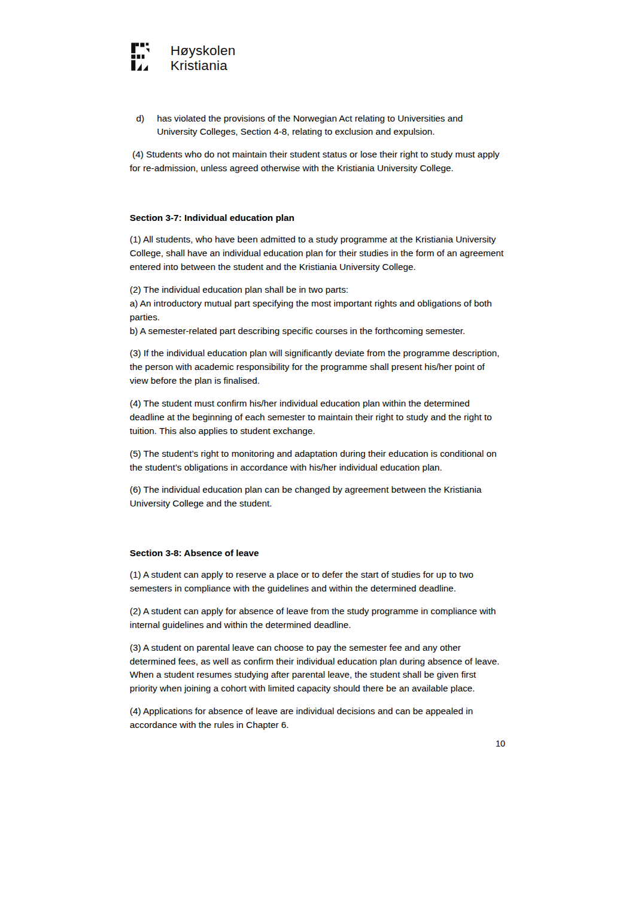Høyskolen
Kristiania
d) has violated the provisions of the Norwegian Act relating to Universities and University Colleges, Section 4-8, relating to exclusion and expulsion.
(4) Students who do not maintain their student status or lose their right to study must apply for re-admission, unless agreed otherwise with the Kristiania University College.
Section 3-7: Individual education plan
(1) All students, who have been admitted to a study programme at the Kristiania University College, shall have an individual education plan for their studies in the form of an agreement entered into between the student and the Kristiania University College.
(2) The individual education plan shall be in two parts:
a) An introductory mutual part specifying the most important rights and obligations of both parties.
b) A semester-related part describing specific courses in the forthcoming semester.
(3) If the individual education plan will significantly deviate from the programme description, the person with academic responsibility for the programme shall present his/her point of view before the plan is finalised.
(4) The student must confirm his/her individual education plan within the determined deadline at the beginning of each semester to maintain their right to study and the right to tuition. This also applies to student exchange.
(5) The student’s right to monitoring and adaptation during their education is conditional on the student’s obligations in accordance with his/her individual education plan.
(6) The individual education plan can be changed by agreement between the Kristiania University College and the student.
Section 3-8: Absence of leave
(1) A student can apply to reserve a place or to defer the start of studies for up to two semesters in compliance with the guidelines and within the determined deadline.
(2) A student can apply for absence of leave from the study programme in compliance with internal guidelines and within the determined deadline.
(3) A student on parental leave can choose to pay the semester fee and any other determined fees, as well as confirm their individual education plan during absence of leave. When a student resumes studying after parental leave, the student shall be given first priority when joining a cohort with limited capacity should there be an available place.
(4) Applications for absence of leave are individual decisions and can be appealed in accordance with the rules in Chapter 6.
10